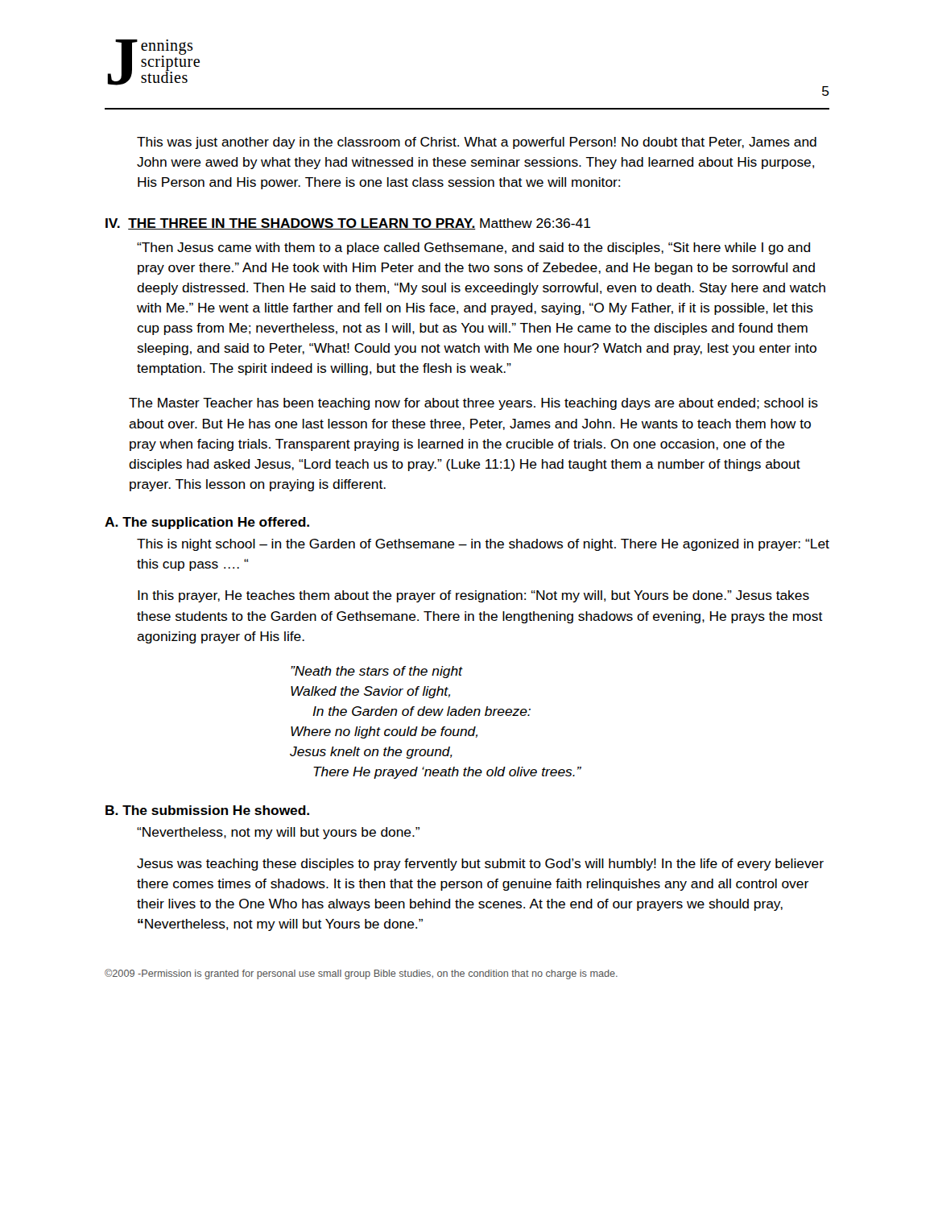J ennings scripture studies
5
This was just another day in the classroom of Christ. What a powerful Person! No doubt that Peter, James and John were awed by what they had witnessed in these seminar sessions. They had learned about His purpose, His Person and His power. There is one last class session that we will monitor:
IV. THE THREE IN THE SHADOWS TO LEARN TO PRAY. Matthew 26:36-41
“Then Jesus came with them to a place called Gethsemane, and said to the disciples, “Sit here while I go and pray over there.” And He took with Him Peter and the two sons of Zebedee, and He began to be sorrowful and deeply distressed. Then He said to them, “My soul is exceedingly sorrowful, even to death. Stay here and watch with Me.” He went a little farther and fell on His face, and prayed, saying, “O My Father, if it is possible, let this cup pass from Me; nevertheless, not as I will, but as You will.” Then He came to the disciples and found them sleeping, and said to Peter, “What! Could you not watch with Me one hour? Watch and pray, lest you enter into temptation. The spirit indeed is willing, but the flesh is weak.”
The Master Teacher has been teaching now for about three years. His teaching days are about ended; school is about over. But He has one last lesson for these three, Peter, James and John. He wants to teach them how to pray when facing trials. Transparent praying is learned in the crucible of trials. On one occasion, one of the disciples had asked Jesus, “Lord teach us to pray.” (Luke 11:1) He had taught them a number of things about prayer. This lesson on praying is different.
A. The supplication He offered.
This is night school – in the Garden of Gethsemane – in the shadows of night. There He agonized in prayer: “Let this cup pass …. “
In this prayer, He teaches them about the prayer of resignation: “Not my will, but Yours be done.” Jesus takes these students to the Garden of Gethsemane. There in the lengthening shadows of evening, He prays the most agonizing prayer of His life.
”Neath the stars of the night Walked the Savior of light, In the Garden of dew laden breeze: Where no light could be found, Jesus knelt on the ground, There He prayed ‘neath the old olive trees.”
B. The submission He showed.
“Nevertheless, not my will but yours be done.”
Jesus was teaching these disciples to pray fervently but submit to God’s will humbly! In the life of every believer there comes times of shadows. It is then that the person of genuine faith relinquishes any and all control over their lives to the One Who has always been behind the scenes. At the end of our prayers we should pray, “Nevertheless, not my will but Yours be done.”
©2009 -Permission is granted for personal use small group Bible studies, on the condition that no charge is made.